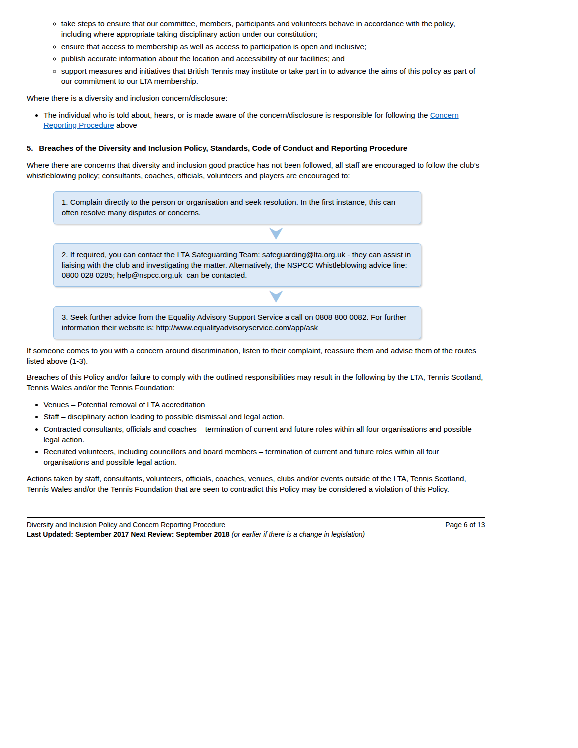take steps to ensure that our committee, members, participants and volunteers behave in accordance with the policy, including where appropriate taking disciplinary action under our constitution;
ensure that access to membership as well as access to participation is open and inclusive;
publish accurate information about the location and accessibility of our facilities; and
support measures and initiatives that British Tennis may institute or take part in to advance the aims of this policy as part of our commitment to our LTA membership.
Where there is a diversity and inclusion concern/disclosure:
The individual who is told about, hears, or is made aware of the concern/disclosure is responsible for following the Concern Reporting Procedure above
5. Breaches of the Diversity and Inclusion Policy, Standards, Code of Conduct and Reporting Procedure
Where there are concerns that diversity and inclusion good practice has not been followed, all staff are encouraged to follow the club’s whistleblowing policy; consultants, coaches, officials, volunteers and players are encouraged to:
1. Complain directly to the person or organisation and seek resolution. In the first instance, this can often resolve many disputes or concerns.
⮟
2. If required, you can contact the LTA Safeguarding Team: safeguarding@lta.org.uk - they can assist in liaising with the club and investigating the matter. Alternatively, the NSPCC Whistleblowing advice line: 0800 028 0285; help@nspcc.org.uk can be contacted.
⮟
3. Seek further advice from the Equality Advisory Support Service a call on 0808 800 0082. For further information their website is: http://www.equalityadvisoryservice.com/app/ask
If someone comes to you with a concern around discrimination, listen to their complaint, reassure them and advise them of the routes listed above (1-3).
Breaches of this Policy and/or failure to comply with the outlined responsibilities may result in the following by the LTA, Tennis Scotland, Tennis Wales and/or the Tennis Foundation:
Venues – Potential removal of LTA accreditation
Staff – disciplinary action leading to possible dismissal and legal action.
Contracted consultants, officials and coaches – termination of current and future roles within all four organisations and possible legal action.
Recruited volunteers, including councillors and board members – termination of current and future roles within all four organisations and possible legal action.
Actions taken by staff, consultants, volunteers, officials, coaches, venues, clubs and/or events outside of the LTA, Tennis Scotland, Tennis Wales and/or the Tennis Foundation that are seen to contradict this Policy may be considered a violation of this Policy.
| Diversity and Inclusion Policy and Concern Reporting Procedure | Page 6 of 13 |
| Last Updated: September 2017 Next Review: September 2018 (or earlier if there is a change in legislation) | |